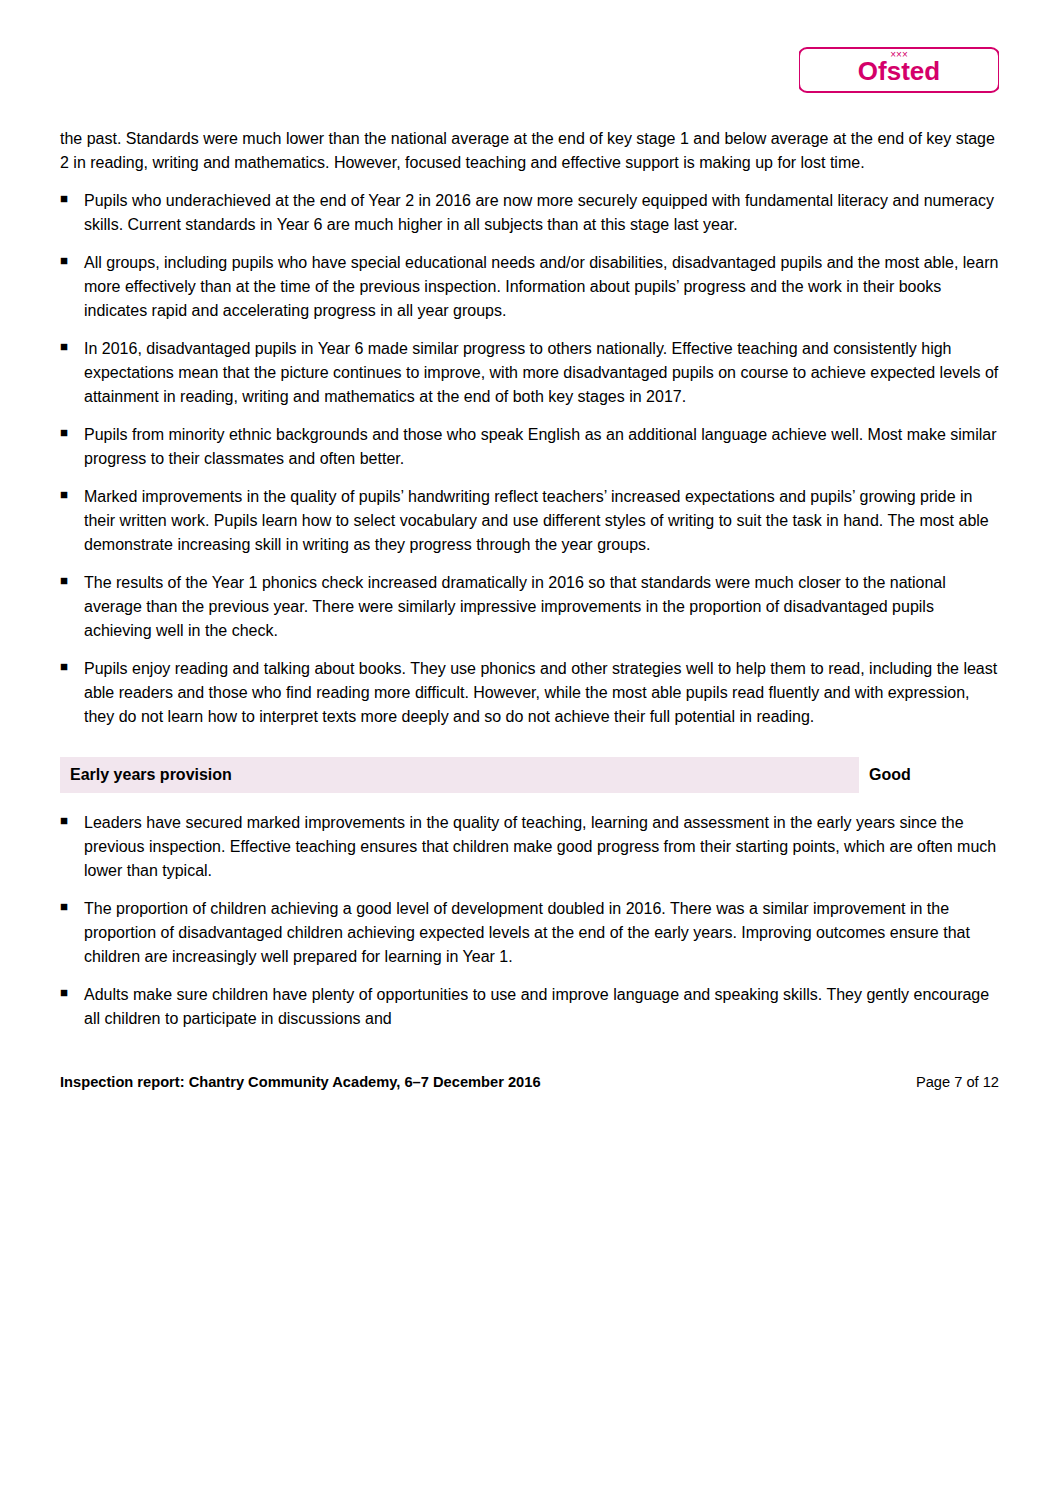Ofsted ×××
the past. Standards were much lower than the national average at the end of key stage 1 and below average at the end of key stage 2 in reading, writing and mathematics. However, focused teaching and effective support is making up for lost time.
Pupils who underachieved at the end of Year 2 in 2016 are now more securely equipped with fundamental literacy and numeracy skills. Current standards in Year 6 are much higher in all subjects than at this stage last year.
All groups, including pupils who have special educational needs and/or disabilities, disadvantaged pupils and the most able, learn more effectively than at the time of the previous inspection. Information about pupils’ progress and the work in their books indicates rapid and accelerating progress in all year groups.
In 2016, disadvantaged pupils in Year 6 made similar progress to others nationally. Effective teaching and consistently high expectations mean that the picture continues to improve, with more disadvantaged pupils on course to achieve expected levels of attainment in reading, writing and mathematics at the end of both key stages in 2017.
Pupils from minority ethnic backgrounds and those who speak English as an additional language achieve well. Most make similar progress to their classmates and often better.
Marked improvements in the quality of pupils’ handwriting reflect teachers’ increased expectations and pupils’ growing pride in their written work. Pupils learn how to select vocabulary and use different styles of writing to suit the task in hand. The most able demonstrate increasing skill in writing as they progress through the year groups.
The results of the Year 1 phonics check increased dramatically in 2016 so that standards were much closer to the national average than the previous year. There were similarly impressive improvements in the proportion of disadvantaged pupils achieving well in the check.
Pupils enjoy reading and talking about books. They use phonics and other strategies well to help them to read, including the least able readers and those who find reading more difficult. However, while the most able pupils read fluently and with expression, they do not learn how to interpret texts more deeply and so do not achieve their full potential in reading.
Early years provision
Good
Leaders have secured marked improvements in the quality of teaching, learning and assessment in the early years since the previous inspection. Effective teaching ensures that children make good progress from their starting points, which are often much lower than typical.
The proportion of children achieving a good level of development doubled in 2016. There was a similar improvement in the proportion of disadvantaged children achieving expected levels at the end of the early years. Improving outcomes ensure that children are increasingly well prepared for learning in Year 1.
Adults make sure children have plenty of opportunities to use and improve language and speaking skills. They gently encourage all children to participate in discussions and
Inspection report: Chantry Community Academy, 6–7 December 2016
Page 7 of 12